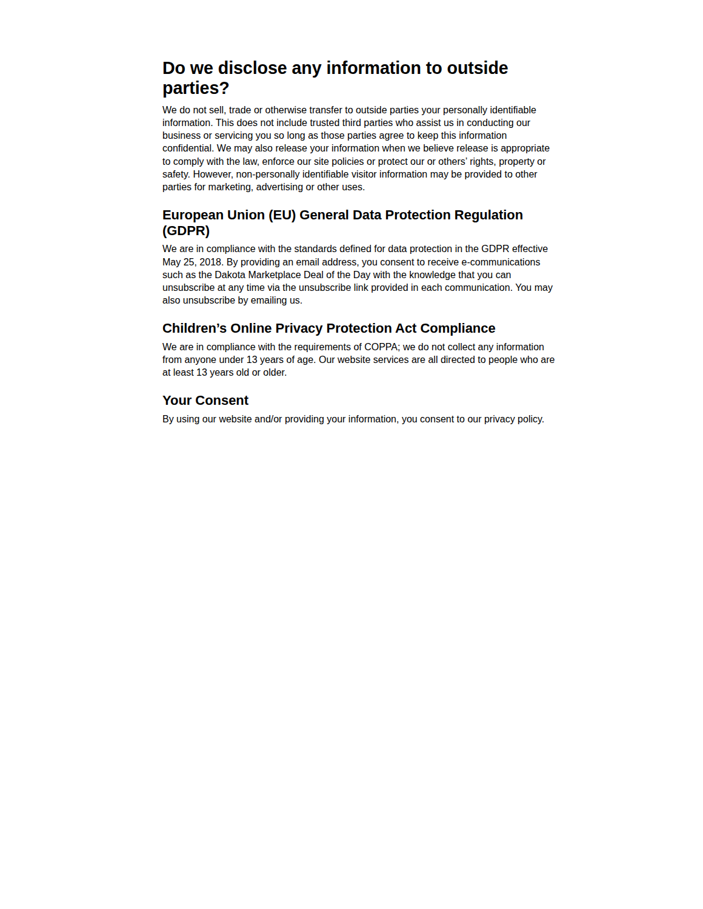Do we disclose any information to outside parties?
We do not sell, trade or otherwise transfer to outside parties your personally identifiable information. This does not include trusted third parties who assist us in conducting our business or servicing you so long as those parties agree to keep this information confidential. We may also release your information when we believe release is appropriate to comply with the law, enforce our site policies or protect our or others’ rights, property or safety. However, non-personally identifiable visitor information may be provided to other parties for marketing, advertising or other uses.
European Union (EU) General Data Protection Regulation (GDPR)
We are in compliance with the standards defined for data protection in the GDPR effective May 25, 2018. By providing an email address, you consent to receive e-communications such as the Dakota Marketplace Deal of the Day with the knowledge that you can unsubscribe at any time via the unsubscribe link provided in each communication. You may also unsubscribe by emailing us.
Children’s Online Privacy Protection Act Compliance
We are in compliance with the requirements of COPPA; we do not collect any information from anyone under 13 years of age. Our website services are all directed to people who are at least 13 years old or older.
Your Consent
By using our website and/or providing your information, you consent to our privacy policy.